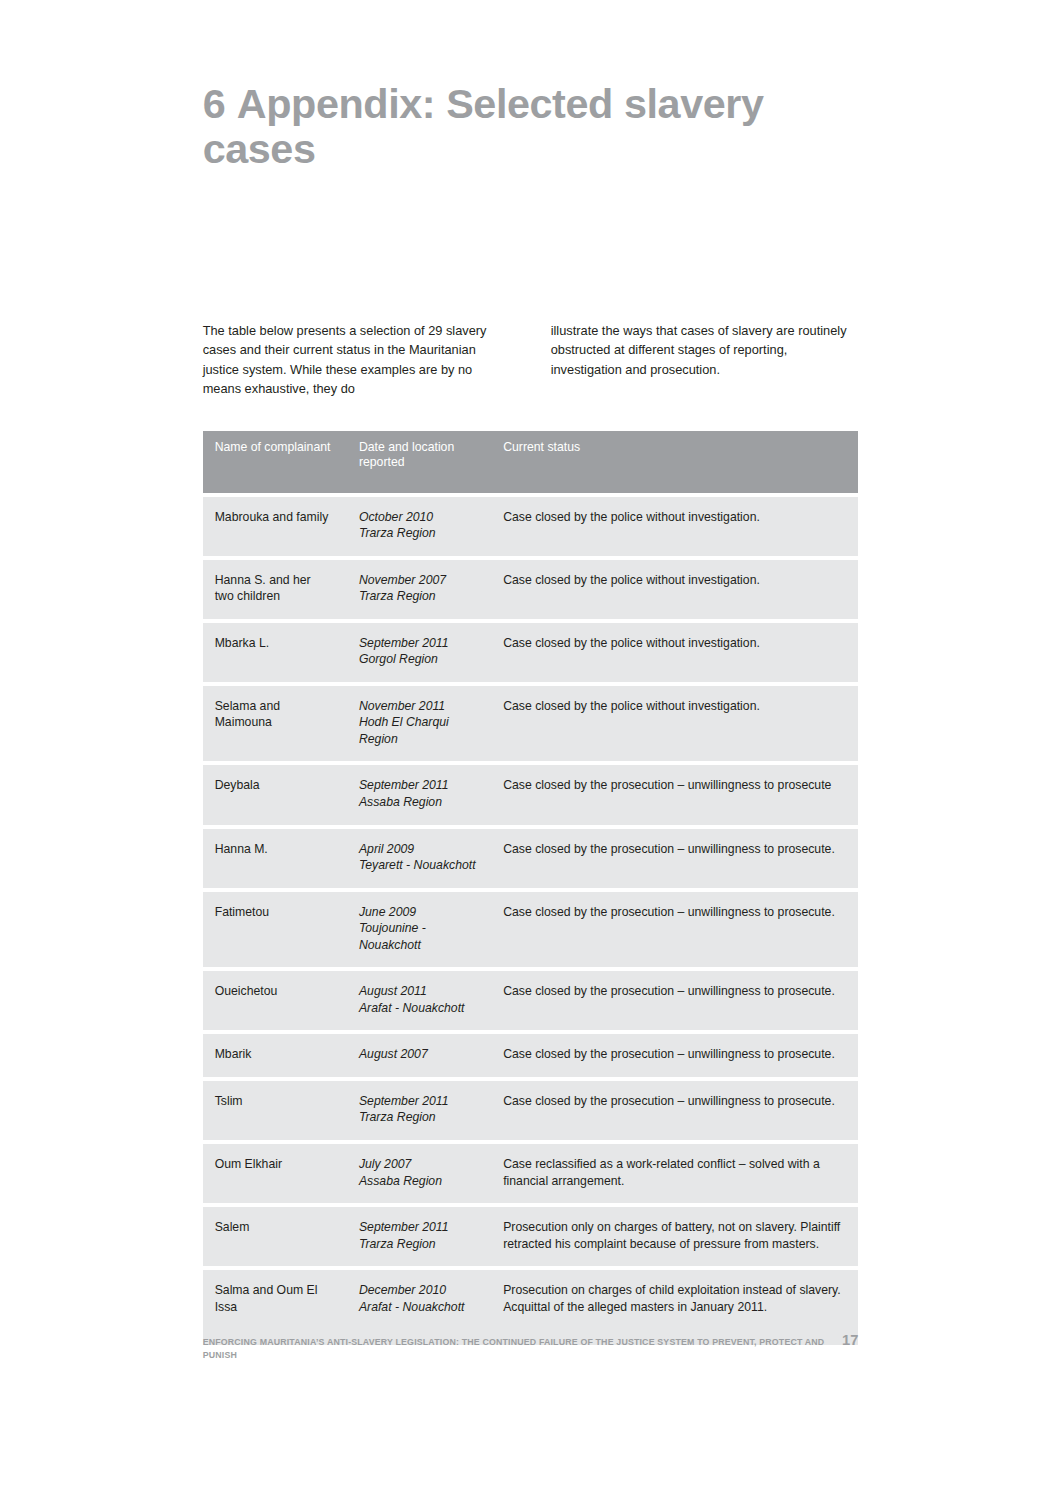6 Appendix: Selected slavery cases
The table below presents a selection of 29 slavery cases and their current status in the Mauritanian justice system. While these examples are by no means exhaustive, they do
illustrate the ways that cases of slavery are routinely obstructed at different stages of reporting, investigation and prosecution.
| Name of complainant | Date and location reported | Current status |
| --- | --- | --- |
| Mabrouka and family | October 2010 Trarza Region | Case closed by the police without investigation. |
| Hanna S. and her two children | November 2007 Trarza Region | Case closed by the police without investigation. |
| Mbarka L. | September 2011 Gorgol Region | Case closed by the police without investigation. |
| Selama and Maimouna | November 2011 Hodh El Charqui Region | Case closed by the police without investigation. |
| Deybala | September 2011 Assaba Region | Case closed by the prosecution – unwillingness to prosecute |
| Hanna M. | April 2009 Teyarett - Nouakchott | Case closed by the prosecution – unwillingness to prosecute. |
| Fatimetou | June 2009 Toujounine - Nouakchott | Case closed by the prosecution – unwillingness to prosecute. |
| Oueichetou | August 2011 Arafat - Nouakchott | Case closed by the prosecution – unwillingness to prosecute. |
| Mbarik | August 2007 | Case closed by the prosecution – unwillingness to prosecute. |
| Tslim | September 2011 Trarza Region | Case closed by the prosecution – unwillingness to prosecute. |
| Oum Elkhair | July 2007 Assaba Region | Case reclassified as a work-related conflict – solved with a financial arrangement. |
| Salem | September 2011 Trarza Region | Prosecution only on charges of battery, not on slavery. Plaintiff retracted his complaint because of pressure from masters. |
| Salma and Oum El Issa | December 2010 Arafat - Nouakchott | Prosecution on charges of child exploitation instead of slavery. Acquittal of the alleged masters in January 2011. |
Enforcing Mauritania’s anti-slavery legislation: the continued failure of the justice system to prevent, protect and punish
17